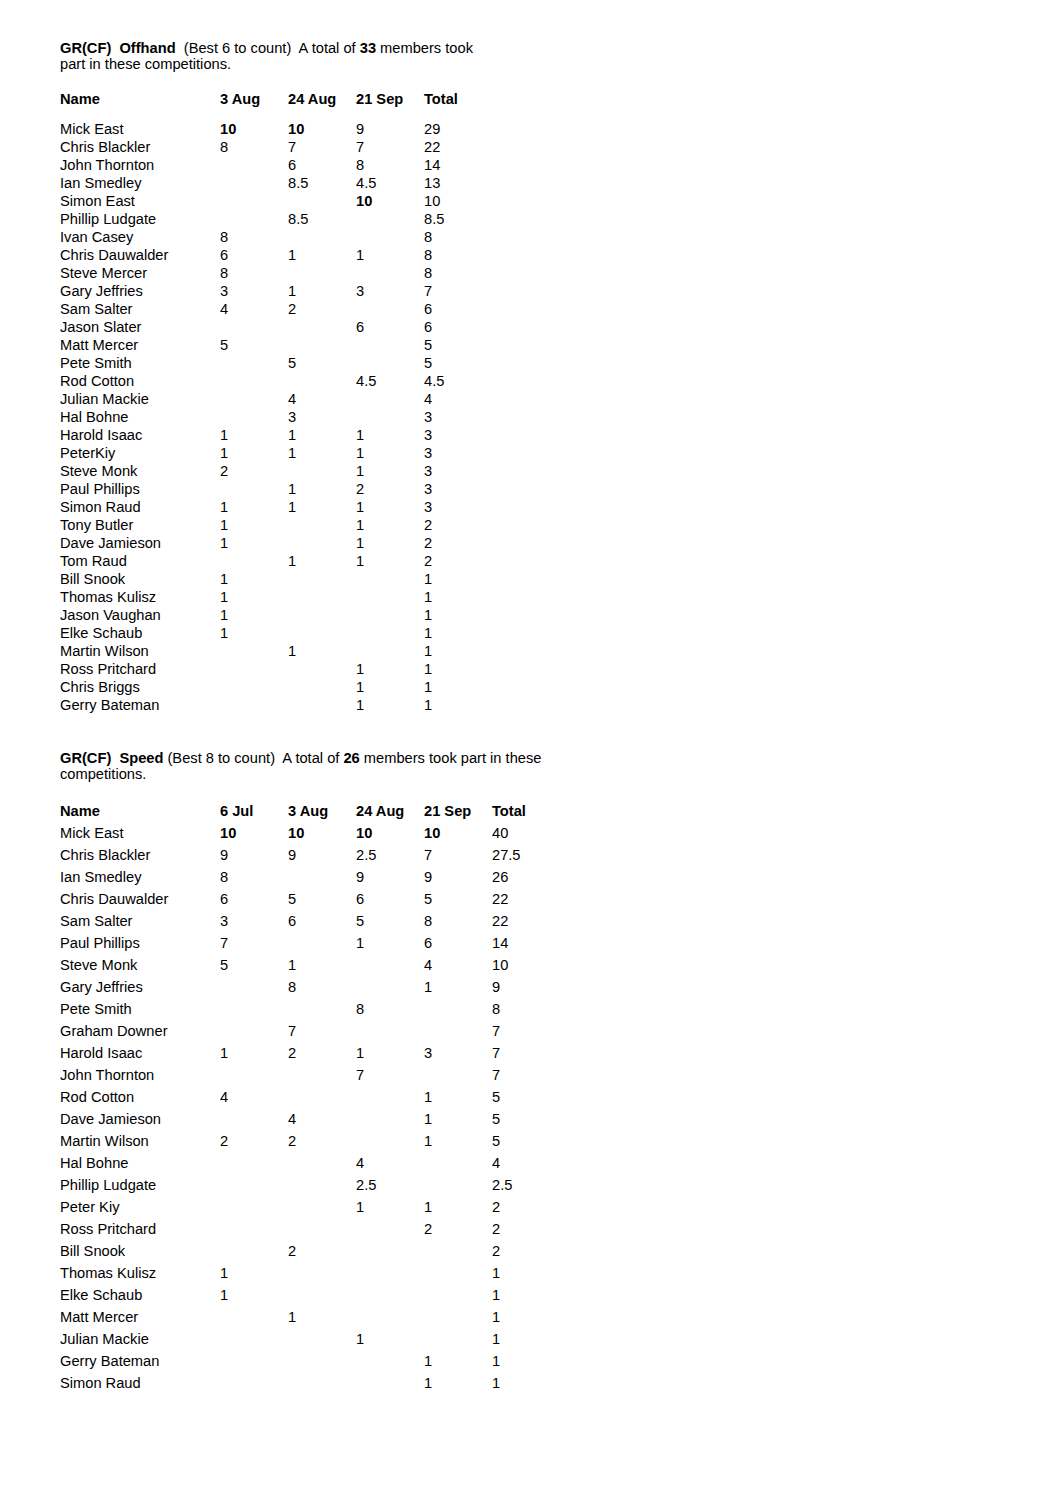GR(CF) Offhand (Best 6 to count) A total of 33 members took part in these competitions.
| Name | 3 Aug | 24 Aug | 21 Sep | Total |
| --- | --- | --- | --- | --- |
| Mick East | 10 | 10 | 9 | 29 |
| Chris Blackler | 8 | 7 | 7 | 22 |
| John Thornton | | 6 | 8 | 14 |
| Ian Smedley | | 8.5 | 4.5 | 13 |
| Simon East | | | 10 | 10 |
| Phillip Ludgate | | 8.5 | | 8.5 |
| Ivan Casey | 8 | | | 8 |
| Chris Dauwalder | 6 | 1 | 1 | 8 |
| Steve Mercer | 8 | | | 8 |
| Gary Jeffries | 3 | 1 | 3 | 7 |
| Sam Salter | 4 | 2 | | 6 |
| Jason Slater | | | 6 | 6 |
| Matt Mercer | 5 | | | 5 |
| Pete Smith | | 5 | | 5 |
| Rod Cotton | | | 4.5 | 4.5 |
| Julian Mackie | | 4 | | 4 |
| Hal Bohne | | 3 | | 3 |
| Harold Isaac | 1 | 1 | 1 | 3 |
| PeterKiy | 1 | 1 | 1 | 3 |
| Steve Monk | 2 | | 1 | 3 |
| Paul Phillips | | 1 | 2 | 3 |
| Simon Raud | 1 | 1 | 1 | 3 |
| Tony Butler | 1 | | 1 | 2 |
| Dave Jamieson | 1 | | 1 | 2 |
| Tom Raud | | 1 | 1 | 2 |
| Bill Snook | 1 | | | 1 |
| Thomas Kulisz | 1 | | | 1 |
| Jason Vaughan | 1 | | | 1 |
| Elke Schaub | 1 | | | 1 |
| Martin Wilson | | 1 | | 1 |
| Ross Pritchard | | | 1 | 1 |
| Chris Briggs | | | 1 | 1 |
| Gerry Bateman | | | 1 | 1 |
GR(CF) Speed (Best 8 to count) A total of 26 members took part in these competitions.
| Name | 6 Jul | 3 Aug | 24 Aug | 21 Sep | Total |
| --- | --- | --- | --- | --- | --- |
| Mick East | 10 | 10 | 10 | 10 | 40 |
| Chris Blackler | 9 | 9 | 2.5 | 7 | 27.5 |
| Ian Smedley | 8 | | 9 | 9 | 26 |
| Chris Dauwalder | 6 | 5 | 6 | 5 | 22 |
| Sam Salter | 3 | 6 | 5 | 8 | 22 |
| Paul Phillips | 7 | | 1 | 6 | 14 |
| Steve Monk | 5 | 1 | | 4 | 10 |
| Gary Jeffries | | 8 | | 1 | 9 |
| Pete Smith | | | 8 | | 8 |
| Graham Downer | | 7 | | | 7 |
| Harold Isaac | 1 | 2 | 1 | 3 | 7 |
| John Thornton | | | 7 | | 7 |
| Rod Cotton | 4 | | | 1 | 5 |
| Dave Jamieson | | 4 | | 1 | 5 |
| Martin Wilson | 2 | 2 | | 1 | 5 |
| Hal Bohne | | | 4 | | 4 |
| Phillip Ludgate | | | 2.5 | | 2.5 |
| Peter Kiy | | | 1 | 1 | 2 |
| Ross Pritchard | | | | 2 | 2 |
| Bill Snook | | 2 | | | 2 |
| Thomas Kulisz | 1 | | | | 1 |
| Elke Schaub | 1 | | | | 1 |
| Matt Mercer | | 1 | | | 1 |
| Julian Mackie | | | 1 | | 1 |
| Gerry Bateman | | | | 1 | 1 |
| Simon Raud | | | | 1 | 1 |